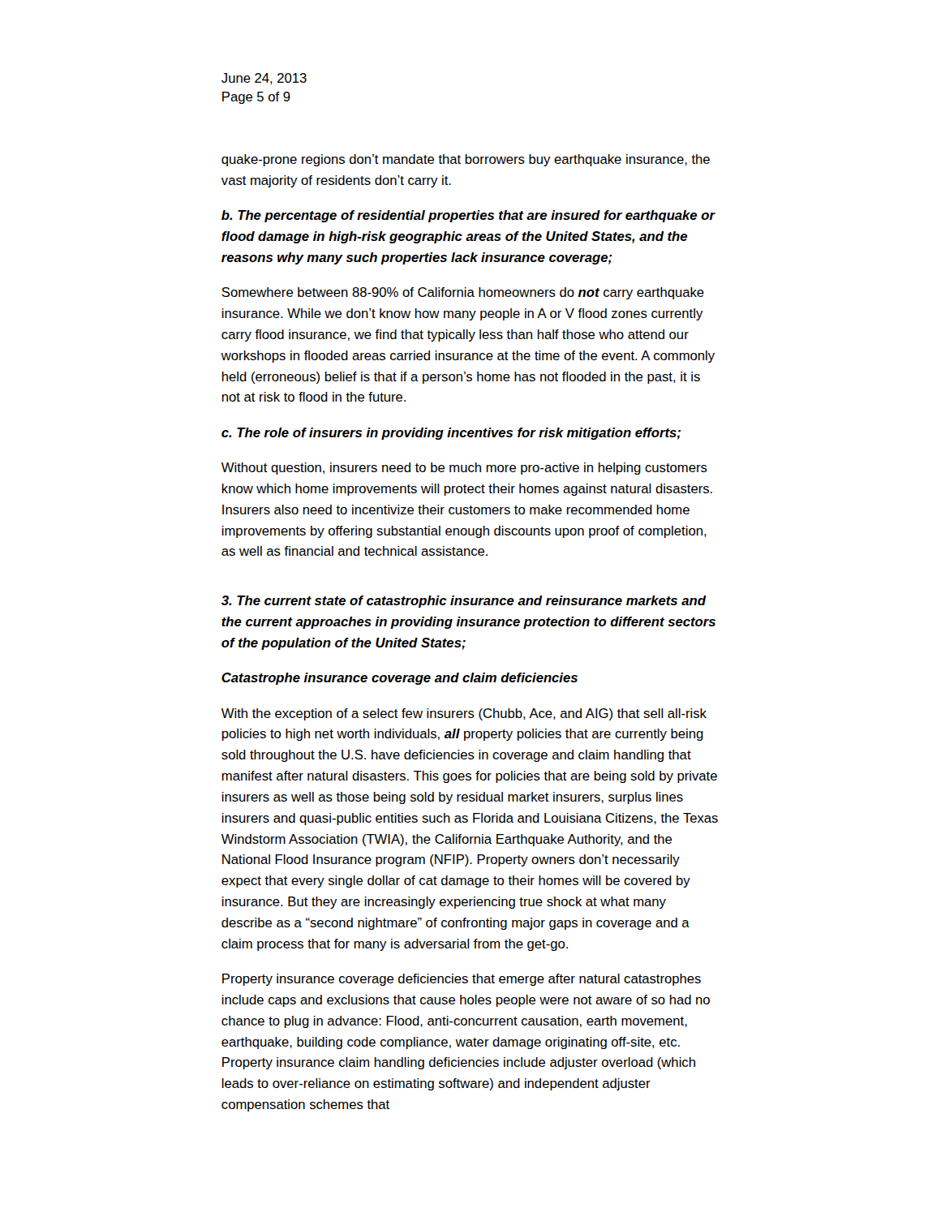June 24, 2013
Page 5 of 9
quake-prone regions don’t mandate that borrowers buy earthquake insurance, the vast majority of residents don’t carry it.
b. The percentage of residential properties that are insured for earthquake or flood damage in high-risk geographic areas of the United States, and the reasons why many such properties lack insurance coverage;
Somewhere between 88-90% of California homeowners do not carry earthquake insurance. While we don’t know how many people in A or V flood zones currently carry flood insurance, we find that typically less than half those who attend our workshops in flooded areas carried insurance at the time of the event. A commonly held (erroneous) belief is that if a person’s home has not flooded in the past, it is not at risk to flood in the future.
c. The role of insurers in providing incentives for risk mitigation efforts;
Without question, insurers need to be much more pro-active in helping customers know which home improvements will protect their homes against natural disasters. Insurers also need to incentivize their customers to make recommended home improvements by offering substantial enough discounts upon proof of completion, as well as financial and technical assistance.
3. The current state of catastrophic insurance and reinsurance markets and the current approaches in providing insurance protection to different sectors of the population of the United States;
Catastrophe insurance coverage and claim deficiencies
With the exception of a select few insurers (Chubb, Ace, and AIG) that sell all-risk policies to high net worth individuals, all property policies that are currently being sold throughout the U.S. have deficiencies in coverage and claim handling that manifest after natural disasters. This goes for policies that are being sold by private insurers as well as those being sold by residual market insurers, surplus lines insurers and quasi-public entities such as Florida and Louisiana Citizens, the Texas Windstorm Association (TWIA), the California Earthquake Authority, and the National Flood Insurance program (NFIP). Property owners don’t necessarily expect that every single dollar of cat damage to their homes will be covered by insurance. But they are increasingly experiencing true shock at what many describe as a “second nightmare” of confronting major gaps in coverage and a claim process that for many is adversarial from the get-go.
Property insurance coverage deficiencies that emerge after natural catastrophes include caps and exclusions that cause holes people were not aware of so had no chance to plug in advance: Flood, anti-concurrent causation, earth movement, earthquake, building code compliance, water damage originating off-site, etc. Property insurance claim handling deficiencies include adjuster overload (which leads to over-reliance on estimating software) and independent adjuster compensation schemes that